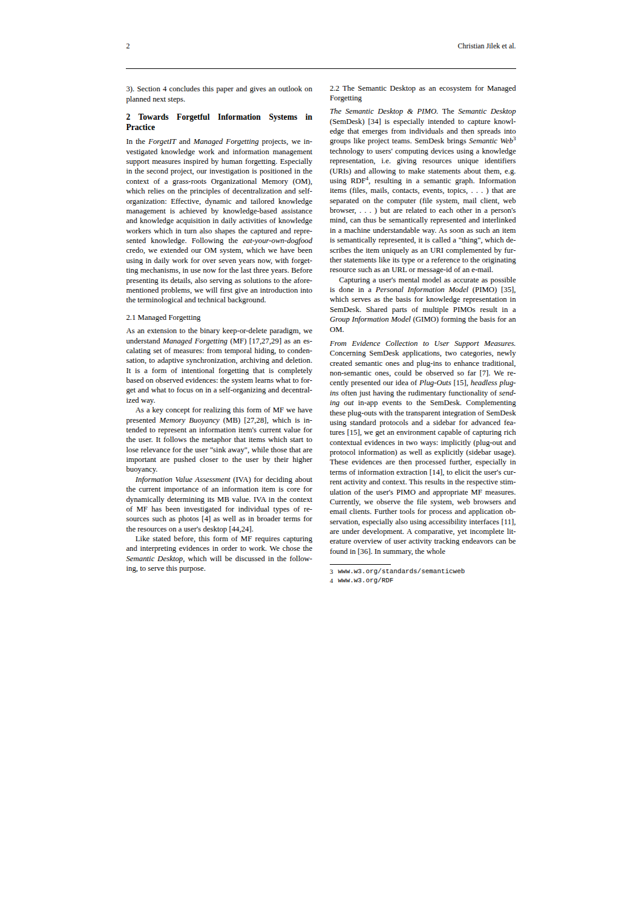2 Christian Jilek et al.
3). Section 4 concludes this paper and gives an outlook on planned next steps.
2 Towards Forgetful Information Systems in Practice
In the ForgetIT and Managed Forgetting projects, we investigated knowledge work and information management support measures inspired by human forgetting. Especially in the second project, our investigation is positioned in the context of a grass-roots Organizational Memory (OM), which relies on the principles of decentralization and self-organization: Effective, dynamic and tailored knowledge management is achieved by knowledge-based assistance and knowledge acquisition in daily activities of knowledge workers which in turn also shapes the captured and represented knowledge. Following the eat-your-own-dogfood credo, we extended our OM system, which we have been using in daily work for over seven years now, with forgetting mechanisms, in use now for the last three years. Before presenting its details, also serving as solutions to the aforementioned problems, we will first give an introduction into the terminological and technical background.
2.1 Managed Forgetting
As an extension to the binary keep-or-delete paradigm, we understand Managed Forgetting (MF) [17,27,29] as an escalating set of measures: from temporal hiding, to condensation, to adaptive synchronization, archiving and deletion. It is a form of intentional forgetting that is completely based on observed evidences: the system learns what to forget and what to focus on in a self-organizing and decentralized way.
As a key concept for realizing this form of MF we have presented Memory Buoyancy (MB) [27,28], which is intended to represent an information item's current value for the user. It follows the metaphor that items which start to lose relevance for the user "sink away", while those that are important are pushed closer to the user by their higher buoyancy.
Information Value Assessment (IVA) for deciding about the current importance of an information item is core for dynamically determining its MB value. IVA in the context of MF has been investigated for individual types of resources such as photos [4] as well as in broader terms for the resources on a user's desktop [44,24].
Like stated before, this form of MF requires capturing and interpreting evidences in order to work. We chose the Semantic Desktop, which will be discussed in the following, to serve this purpose.
2.2 The Semantic Desktop as an ecosystem for Managed Forgetting
The Semantic Desktop & PIMO. The Semantic Desktop (SemDesk) [34] is especially intended to capture knowledge that emerges from individuals and then spreads into groups like project teams. SemDesk brings Semantic Web3 technology to users' computing devices using a knowledge representation, i.e. giving resources unique identifiers (URIs) and allowing to make statements about them, e.g. using RDF4, resulting in a semantic graph. Information items (files, mails, contacts, events, topics, . . . ) that are separated on the computer (file system, mail client, web browser, . . . ) but are related to each other in a person's mind, can thus be semantically represented and interlinked in a machine understandable way. As soon as such an item is semantically represented, it is called a "thing", which describes the item uniquely as an URI complemented by further statements like its type or a reference to the originating resource such as an URL or message-id of an e-mail.
Capturing a user's mental model as accurate as possible is done in a Personal Information Model (PIMO) [35], which serves as the basis for knowledge representation in SemDesk. Shared parts of multiple PIMOs result in a Group Information Model (GIMO) forming the basis for an OM.
From Evidence Collection to User Support Measures. Concerning SemDesk applications, two categories, newly created semantic ones and plug-ins to enhance traditional, non-semantic ones, could be observed so far [7]. We recently presented our idea of Plug-Outs [15], headless plug-ins often just having the rudimentary functionality of sending out in-app events to the SemDesk. Complementing these plug-outs with the transparent integration of SemDesk using standard protocols and a sidebar for advanced features [15], we get an environment capable of capturing rich contextual evidences in two ways: implicitly (plug-out and protocol information) as well as explicitly (sidebar usage). These evidences are then processed further, especially in terms of information extraction [14], to elicit the user's current activity and context. This results in the respective stimulation of the user's PIMO and appropriate MF measures. Currently, we observe the file system, web browsers and email clients. Further tools for process and application observation, especially also using accessibility interfaces [11], are under development. A comparative, yet incomplete literature overview of user activity tracking endeavors can be found in [36]. In summary, the whole
3 www.w3.org/standards/semanticweb
4 www.w3.org/RDF